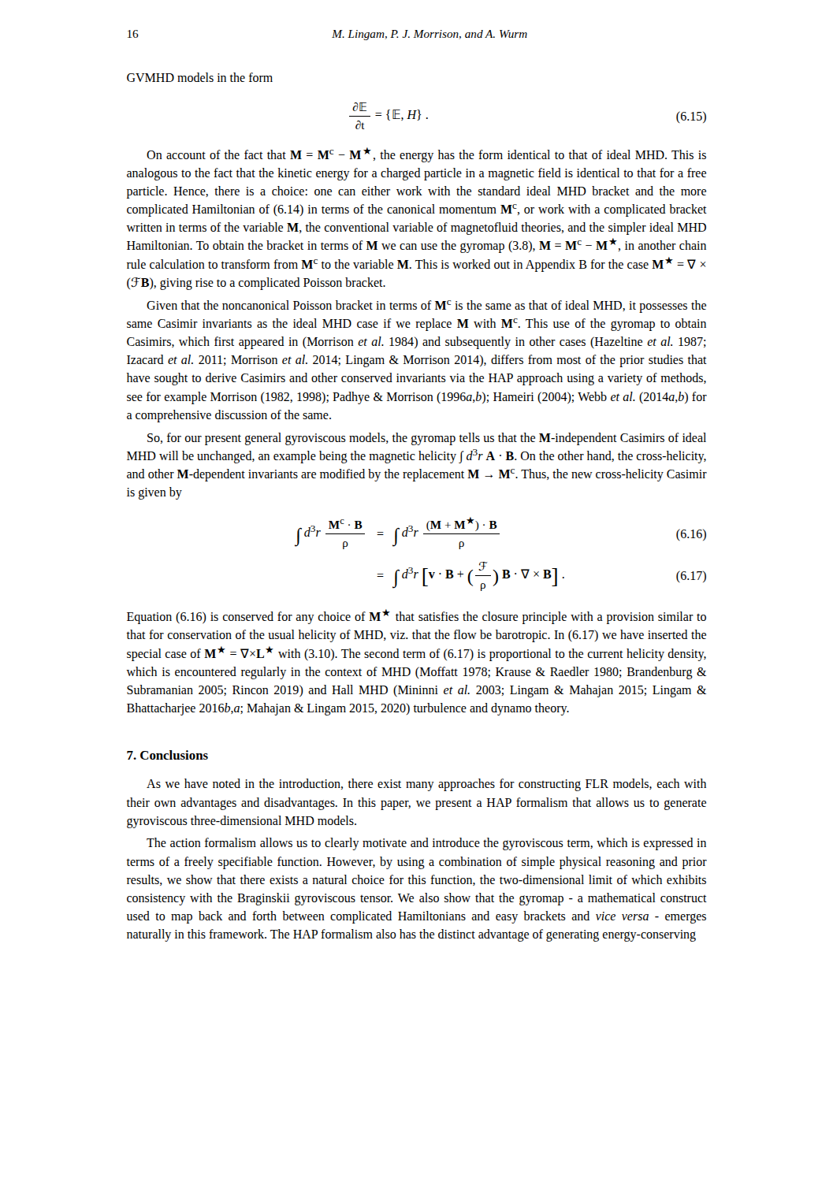16 M. Lingam, P. J. Morrison, and A. Wurm
GVMHD models in the form
∂𝔼∂t = {𝔼, H} .
(6.15)
On account of the fact that M = Mc − M★, the energy has the form identical to that of ideal MHD. This is analogous to the fact that the kinetic energy for a charged particle in a magnetic field is identical to that for a free particle. Hence, there is a choice: one can either work with the standard ideal MHD bracket and the more complicated Hamiltonian of (6.14) in terms of the canonical momentum Mc, or work with a complicated bracket written in terms of the variable M, the conventional variable of magnetofluid theories, and the simpler ideal MHD Hamiltonian. To obtain the bracket in terms of M we can use the gyromap (3.8), M = Mc − M★, in another chain rule calculation to transform from Mc to the variable M. This is worked out in Appendix B for the case M★ = ∇ × (ℱB), giving rise to a complicated Poisson bracket.
Given that the noncanonical Poisson bracket in terms of Mc is the same as that of ideal MHD, it possesses the same Casimir invariants as the ideal MHD case if we replace M with Mc. This use of the gyromap to obtain Casimirs, which first appeared in (Morrison et al. 1984) and subsequently in other cases (Hazeltine et al. 1987; Izacard et al. 2011; Morrison et al. 2014; Lingam & Morrison 2014), differs from most of the prior studies that have sought to derive Casimirs and other conserved invariants via the HAP approach using a variety of methods, see for example Morrison (1982, 1998); Padhye & Morrison (1996a,b); Hameiri (2004); Webb et al. (2014a,b) for a comprehensive discussion of the same.
So, for our present general gyroviscous models, the gyromap tells us that the M-independent Casimirs of ideal MHD will be unchanged, an example being the magnetic helicity ∫ d3r A · B. On the other hand, the cross-helicity, and other M-dependent invariants are modified by the replacement M → Mc. Thus, the new cross-helicity Casimir is given by
| ∫ d 3 r M c · B ρ | = | ∫ d 3 r ( M + M ★ ) · B ρ | (6.16) |
| | = | ∫ d 3 r [ v · B + ( ℱ ρ ) B · ∇ × B ] . | (6.17) |
Equation (6.16) is conserved for any choice of M★ that satisfies the closure principle with a provision similar to that for conservation of the usual helicity of MHD, viz. that the flow be barotropic. In (6.17) we have inserted the special case of M★ = ∇×L★ with (3.10). The second term of (6.17) is proportional to the current helicity density, which is encountered regularly in the context of MHD (Moffatt 1978; Krause & Raedler 1980; Brandenburg & Subramanian 2005; Rincon 2019) and Hall MHD (Mininni et al. 2003; Lingam & Mahajan 2015; Lingam & Bhattacharjee 2016b,a; Mahajan & Lingam 2015, 2020) turbulence and dynamo theory.
7. Conclusions
As we have noted in the introduction, there exist many approaches for constructing FLR models, each with their own advantages and disadvantages. In this paper, we present a HAP formalism that allows us to generate gyroviscous three-dimensional MHD models.
The action formalism allows us to clearly motivate and introduce the gyroviscous term, which is expressed in terms of a freely specifiable function. However, by using a combination of simple physical reasoning and prior results, we show that there exists a natural choice for this function, the two-dimensional limit of which exhibits consistency with the Braginskii gyroviscous tensor. We also show that the gyromap - a mathematical construct used to map back and forth between complicated Hamiltonians and easy brackets and vice versa - emerges naturally in this framework. The HAP formalism also has the distinct advantage of generating energy-conserving